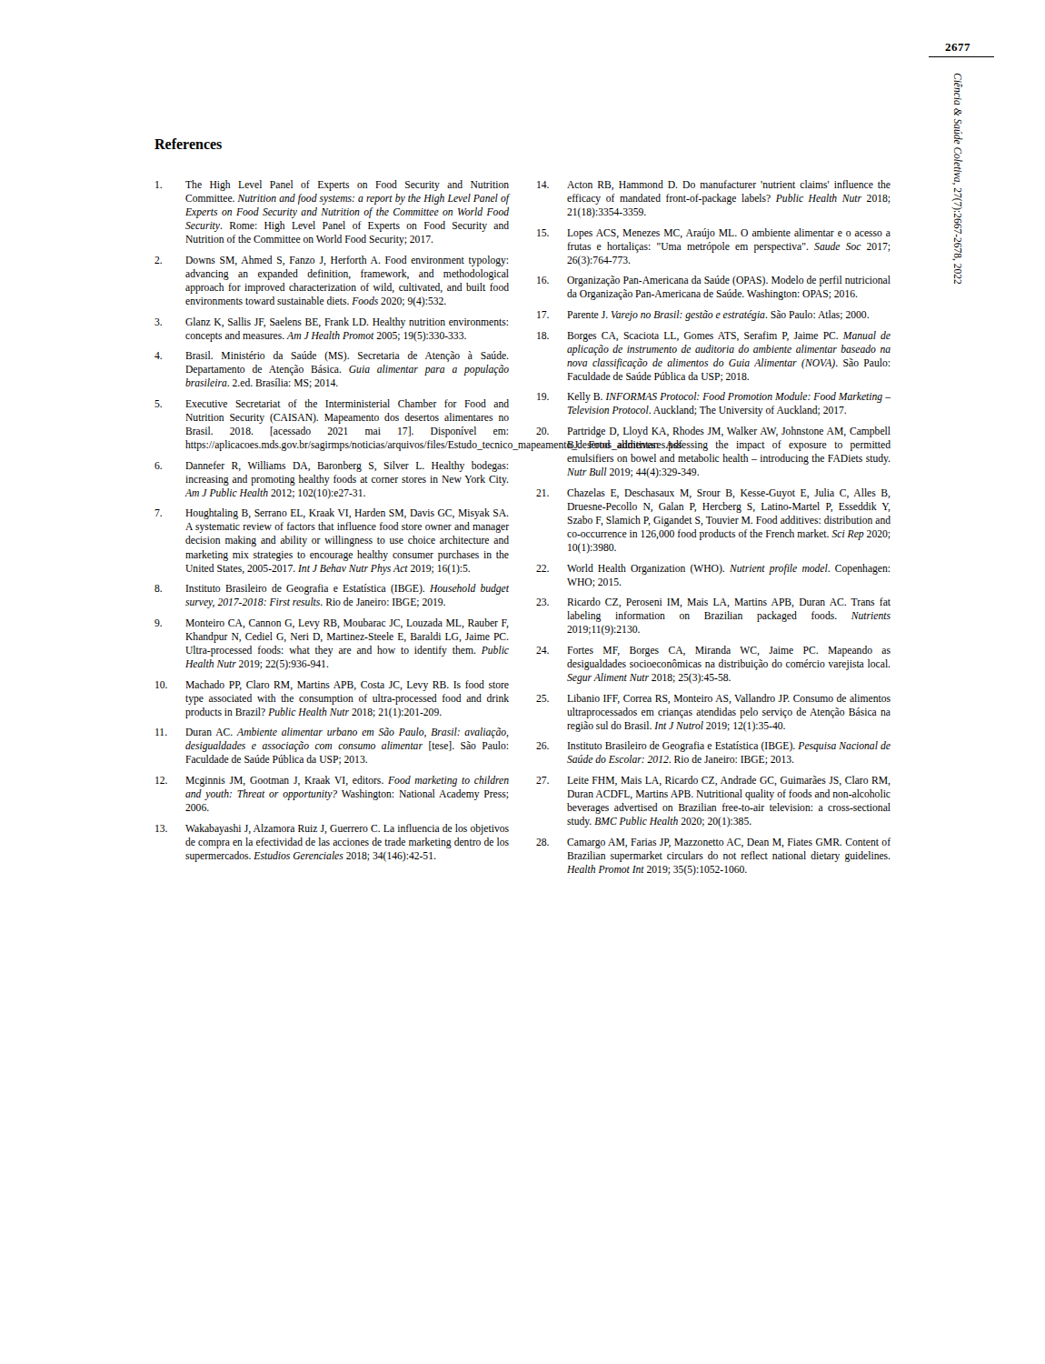2677
Ciência & Saúde Coletiva, 27(7):2667-2678, 2022
References
1. The High Level Panel of Experts on Food Security and Nutrition Committee. Nutrition and food systems: a report by the High Level Panel of Experts on Food Security and Nutrition of the Committee on World Food Security. Rome: High Level Panel of Experts on Food Security and Nutrition of the Committee on World Food Security; 2017.
2. Downs SM, Ahmed S, Fanzo J, Herforth A. Food environment typology: advancing an expanded definition, framework, and methodological approach for improved characterization of wild, cultivated, and built food environments toward sustainable diets. Foods 2020; 9(4):532.
3. Glanz K, Sallis JF, Saelens BE, Frank LD. Healthy nutrition environments: concepts and measures. Am J Health Promot 2005; 19(5):330-333.
4. Brasil. Ministério da Saúde (MS). Secretaria de Atenção à Saúde. Departamento de Atenção Básica. Guia alimentar para a população brasileira. 2.ed. Brasília: MS; 2014.
5. Executive Secretariat of the Interministerial Chamber for Food and Nutrition Security (CAISAN). Mapeamento dos desertos alimentares no Brasil. 2018. [acessado 2021 mai 17]. Disponível em: https://aplicacoes.mds.gov.br/sagirmps/noticias/arquivos/files/Estudo_tecnico_mapeamento_desertos_alimentares.pdf
6. Dannefer R, Williams DA, Baronberg S, Silver L. Healthy bodegas: increasing and promoting healthy foods at corner stores in New York City. Am J Public Health 2012; 102(10):e27-31.
7. Houghtaling B, Serrano EL, Kraak VI, Harden SM, Davis GC, Misyak SA. A systematic review of factors that influence food store owner and manager decision making and ability or willingness to use choice architecture and marketing mix strategies to encourage healthy consumer purchases in the United States, 2005-2017. Int J Behav Nutr Phys Act 2019; 16(1):5.
8. Instituto Brasileiro de Geografia e Estatística (IBGE). Household budget survey, 2017-2018: First results. Rio de Janeiro: IBGE; 2019.
9. Monteiro CA, Cannon G, Levy RB, Moubarac JC, Louzada ML, Rauber F, Khandpur N, Cediel G, Neri D, Martinez-Steele E, Baraldi LG, Jaime PC. Ultra-processed foods: what they are and how to identify them. Public Health Nutr 2019; 22(5):936-941.
10. Machado PP, Claro RM, Martins APB, Costa JC, Levy RB. Is food store type associated with the consumption of ultra-processed food and drink products in Brazil? Public Health Nutr 2018; 21(1):201-209.
11. Duran AC. Ambiente alimentar urbano em São Paulo, Brasil: avaliação, desigualdades e associação com consumo alimentar [tese]. São Paulo: Faculdade de Saúde Pública da USP; 2013.
12. Mcginnis JM, Gootman J, Kraak VI, editors. Food marketing to children and youth: Threat or opportunity? Washington: National Academy Press; 2006.
13. Wakabayashi J, Alzamora Ruiz J, Guerrero C. La influencia de los objetivos de compra en la efectividad de las acciones de trade marketing dentro de los supermercados. Estudios Gerenciales 2018; 34(146):42-51.
14. Acton RB, Hammond D. Do manufacturer 'nutrient claims' influence the efficacy of mandated front-of-package labels? Public Health Nutr 2018; 21(18):3354-3359.
15. Lopes ACS, Menezes MC, Araújo ML. O ambiente alimentar e o acesso a frutas e hortaliças: "Uma metrópole em perspectiva". Saude Soc 2017; 26(3):764-773.
16. Organização Pan-Americana da Saúde (OPAS). Modelo de perfil nutricional da Organização Pan-Americana de Saúde. Washington: OPAS; 2016.
17. Parente J. Varejo no Brasil: gestão e estratégia. São Paulo: Atlas; 2000.
18. Borges CA, Scaciota LL, Gomes ATS, Serafim P, Jaime PC. Manual de aplicação de instrumento de auditoria do ambiente alimentar baseado na nova classificação de alimentos do Guia Alimentar (NOVA). São Paulo: Faculdade de Saúde Pública da USP; 2018.
19. Kelly B. INFORMAS Protocol: Food Promotion Module: Food Marketing – Television Protocol. Auckland; The University of Auckland; 2017.
20. Partridge D, Lloyd KA, Rhodes JM, Walker AW, Johnstone AM, Campbell BJ. Food additives: Assessing the impact of exposure to permitted emulsifiers on bowel and metabolic health – introducing the FADiets study. Nutr Bull 2019; 44(4):329-349.
21. Chazelas E, Deschasaux M, Srour B, Kesse-Guyot E, Julia C, Alles B, Druesne-Pecollo N, Galan P, Hercberg S, Latino-Martel P, Esseddik Y, Szabo F, Slamich P, Gigandet S, Touvier M. Food additives: distribution and co-occurrence in 126,000 food products of the French market. Sci Rep 2020; 10(1):3980.
22. World Health Organization (WHO). Nutrient profile model. Copenhagen: WHO; 2015.
23. Ricardo CZ, Peroseni IM, Mais LA, Martins APB, Duran AC. Trans fat labeling information on Brazilian packaged foods. Nutrients 2019;11(9):2130.
24. Fortes MF, Borges CA, Miranda WC, Jaime PC. Mapeando as desigualdades socioeconômicas na distribuição do comércio varejista local. Segur Aliment Nutr 2018; 25(3):45-58.
25. Libanio IFF, Correa RS, Monteiro AS, Vallandro JP. Consumo de alimentos ultraprocessados em crianças atendidas pelo serviço de Atenção Básica na região sul do Brasil. Int J Nutrol 2019; 12(1):35-40.
26. Instituto Brasileiro de Geografia e Estatística (IBGE). Pesquisa Nacional de Saúde do Escolar: 2012. Rio de Janeiro: IBGE; 2013.
27. Leite FHM, Mais LA, Ricardo CZ, Andrade GC, Guimarães JS, Claro RM, Duran ACDFL, Martins APB. Nutritional quality of foods and non-alcoholic beverages advertised on Brazilian free-to-air television: a cross-sectional study. BMC Public Health 2020; 20(1):385.
28. Camargo AM, Farias JP, Mazzonetto AC, Dean M, Fiates GMR. Content of Brazilian supermarket circulars do not reflect national dietary guidelines. Health Promot Int 2019; 35(5):1052-1060.